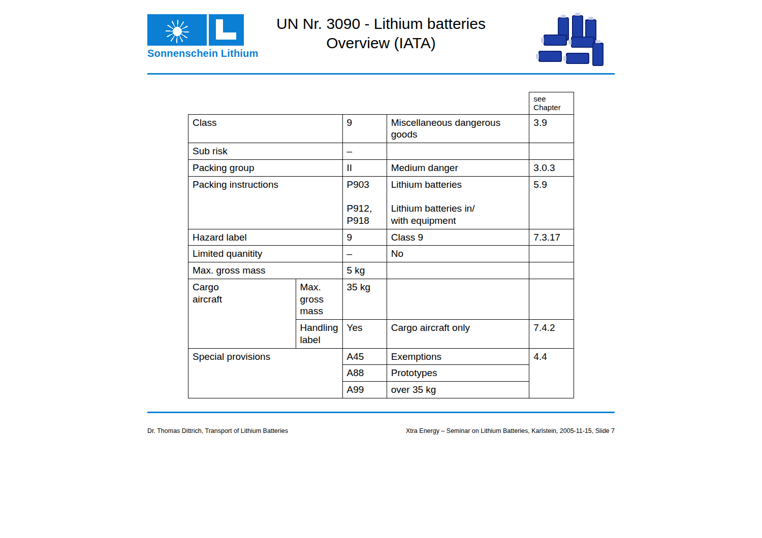Sonnenschein Lithium
UN Nr. 3090 - Lithium batteries
Overview (IATA)
| | | | see Chapter |
| Class | 9 | Miscellaneous dangerous goods | 3.9 |
| Sub risk | – | | |
| Packing group | II | Medium danger | 3.0.3 |
| Packing instructions | P903 P912, P918 | Lithium batteries Lithium batteries in/ with equipment | 5.9 |
| Hazard label | 9 | Class 9 | 7.3.17 |
| Limited quanitity | – | No | |
| Max. gross mass | 5 kg | | |
| Cargo aircraft | Max. gross mass | 35 kg | | |
| Handling label | Yes | Cargo aircraft only | 7.4.2 |
| Special provisions | A45 | Exemptions | 4.4 |
| A88 | Prototypes |
| A99 | over 35 kg |
Dr. Thomas Dittrich, Transport of Lithium Batteries
Xtra Energy – Seminar on Lithium Batteries, Karlstein, 2005-11-15, Slide 7